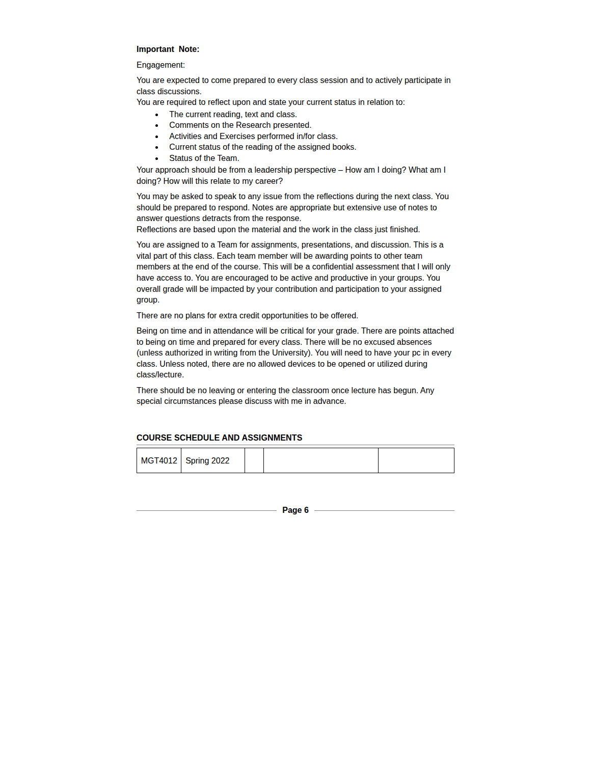Important Note:
Engagement:
You are expected to come prepared to every class session and to actively participate in class discussions.
You are required to reflect upon and state your current status in relation to:
The current reading, text and class.
Comments on the Research presented.
Activities and Exercises performed in/for class.
Current status of the reading of the assigned books.
Status of the Team.
Your approach should be from a leadership perspective – How am I doing? What am I doing? How will this relate to my career?
You may be asked to speak to any issue from the reflections during the next class. You should be prepared to respond. Notes are appropriate but extensive use of notes to answer questions detracts from the response.
Reflections are based upon the material and the work in the class just finished.
You are assigned to a Team for assignments, presentations, and discussion. This is a vital part of this class. Each team member will be awarding points to other team members at the end of the course. This will be a confidential assessment that I will only have access to. You are encouraged to be active and productive in your groups. You overall grade will be impacted by your contribution and participation to your assigned group.
There are no plans for extra credit opportunities to be offered.
Being on time and in attendance will be critical for your grade. There are points attached to being on time and prepared for every class. There will be no excused absences (unless authorized in writing from the University). You will need to have your pc in every class. Unless noted, there are no allowed devices to be opened or utilized during class/lecture.
There should be no leaving or entering the classroom once lecture has begun. Any special circumstances please discuss with me in advance.
COURSE SCHEDULE AND ASSIGNMENTS
| MGT4012 | Spring 2022 | | | |
Page 6